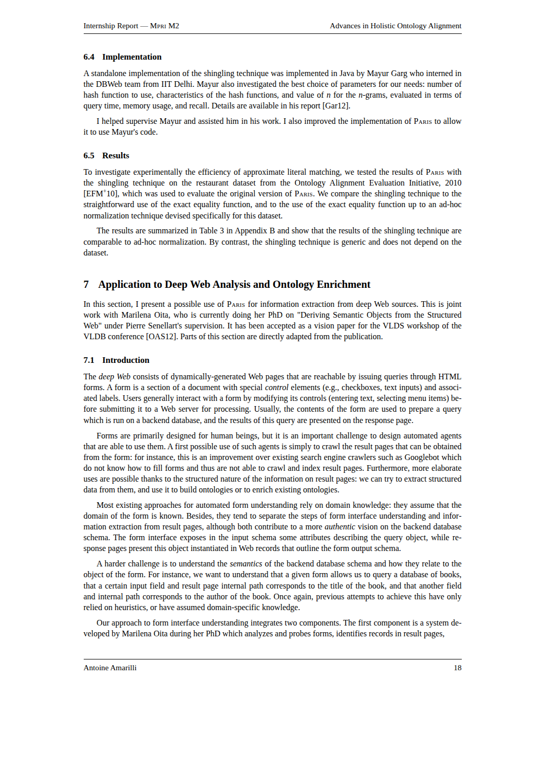Internship Report — Mpri M2
Advances in Holistic Ontology Alignment
6.4 Implementation
A standalone implementation of the shingling technique was implemented in Java by Mayur Garg who interned in the DBWeb team from IIT Delhi. Mayur also investigated the best choice of parameters for our needs: number of hash function to use, characteristics of the hash functions, and value of n for the n-grams, evaluated in terms of query time, memory usage, and recall. Details are available in his report [Gar12].
I helped supervise Mayur and assisted him in his work. I also improved the implementation of Paris to allow it to use Mayur's code.
6.5 Results
To investigate experimentally the efficiency of approximate literal matching, we tested the results of Paris with the shingling technique on the restaurant dataset from the Ontology Alignment Evaluation Initiative, 2010 [EFM+10], which was used to evaluate the original version of Paris. We compare the shingling technique to the straightforward use of the exact equality function, and to the use of the exact equality function up to an ad-hoc normalization technique devised specifically for this dataset.
The results are summarized in Table 3 in Appendix B and show that the results of the shingling technique are comparable to ad-hoc normalization. By contrast, the shingling technique is generic and does not depend on the dataset.
7 Application to Deep Web Analysis and Ontology Enrichment
In this section, I present a possible use of Paris for information extraction from deep Web sources. This is joint work with Marilena Oita, who is currently doing her PhD on "Deriving Semantic Objects from the Structured Web" under Pierre Senellart's supervision. It has been accepted as a vision paper for the VLDS workshop of the VLDB conference [OAS12]. Parts of this section are directly adapted from the publication.
7.1 Introduction
The deep Web consists of dynamically-generated Web pages that are reachable by issuing queries through HTML forms. A form is a section of a document with special control elements (e.g., checkboxes, text inputs) and associated labels. Users generally interact with a form by modifying its controls (entering text, selecting menu items) before submitting it to a Web server for processing. Usually, the contents of the form are used to prepare a query which is run on a backend database, and the results of this query are presented on the response page.
Forms are primarily designed for human beings, but it is an important challenge to design automated agents that are able to use them. A first possible use of such agents is simply to crawl the result pages that can be obtained from the form: for instance, this is an improvement over existing search engine crawlers such as Googlebot which do not know how to fill forms and thus are not able to crawl and index result pages. Furthermore, more elaborate uses are possible thanks to the structured nature of the information on result pages: we can try to extract structured data from them, and use it to build ontologies or to enrich existing ontologies.
Most existing approaches for automated form understanding rely on domain knowledge: they assume that the domain of the form is known. Besides, they tend to separate the steps of form interface understanding and information extraction from result pages, although both contribute to a more authentic vision on the backend database schema. The form interface exposes in the input schema some attributes describing the query object, while response pages present this object instantiated in Web records that outline the form output schema.
A harder challenge is to understand the semantics of the backend database schema and how they relate to the object of the form. For instance, we want to understand that a given form allows us to query a database of books, that a certain input field and result page internal path corresponds to the title of the book, and that another field and internal path corresponds to the author of the book. Once again, previous attempts to achieve this have only relied on heuristics, or have assumed domain-specific knowledge.
Our approach to form interface understanding integrates two components. The first component is a system developed by Marilena Oita during her PhD which analyzes and probes forms, identifies records in result pages,
Antoine Amarilli
18